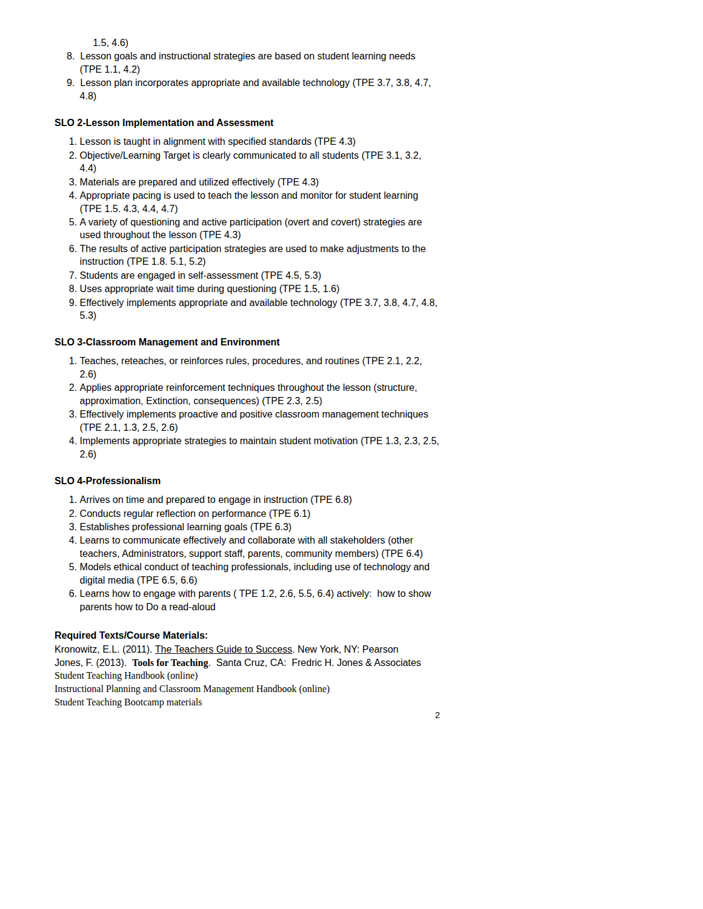1.5, 4.6)
8. Lesson goals and instructional strategies are based on student learning needs (TPE 1.1, 4.2)
9. Lesson plan incorporates appropriate and available technology (TPE 3.7, 3.8, 4.7, 4.8)
SLO 2-Lesson Implementation and Assessment
Lesson is taught in alignment with specified standards (TPE 4.3)
Objective/Learning Target is clearly communicated to all students (TPE 3.1, 3.2, 4.4)
Materials are prepared and utilized effectively (TPE 4.3)
Appropriate pacing is used to teach the lesson and monitor for student learning (TPE 1.5. 4.3, 4.4, 4.7)
A variety of questioning and active participation (overt and covert) strategies are used throughout the lesson (TPE 4.3)
The results of active participation strategies are used to make adjustments to the instruction (TPE 1.8. 5.1, 5.2)
Students are engaged in self-assessment (TPE 4.5, 5.3)
Uses appropriate wait time during questioning (TPE 1.5, 1.6)
Effectively implements appropriate and available technology (TPE 3.7, 3.8, 4.7, 4.8, 5.3)
SLO 3-Classroom Management and Environment
Teaches, reteaches, or reinforces rules, procedures, and routines (TPE 2.1, 2.2, 2.6)
Applies appropriate reinforcement techniques throughout the lesson (structure, approximation, Extinction, consequences) (TPE 2.3, 2.5)
Effectively implements proactive and positive classroom management techniques (TPE 2.1, 1.3, 2.5, 2.6)
Implements appropriate strategies to maintain student motivation (TPE 1.3, 2.3, 2.5, 2.6)
SLO 4-Professionalism
Arrives on time and prepared to engage in instruction (TPE 6.8)
Conducts regular reflection on performance (TPE 6.1)
Establishes professional learning goals (TPE 6.3)
Learns to communicate effectively and collaborate with all stakeholders (other teachers, Administrators, support staff, parents, community members) (TPE 6.4)
Models ethical conduct of teaching professionals, including use of technology and digital media (TPE 6.5, 6.6)
Learns how to engage with parents ( TPE 1.2, 2.6, 5.5, 6.4) actively: how to show parents how to Do a read-aloud
Required Texts/Course Materials:
Kronowitz, E.L. (2011). The Teachers Guide to Success. New York, NY: Pearson
Jones, F. (2013). Tools for Teaching. Santa Cruz, CA: Fredric H. Jones & Associates
Student Teaching Handbook (online)
Instructional Planning and Classroom Management Handbook (online)
Student Teaching Bootcamp materials
2